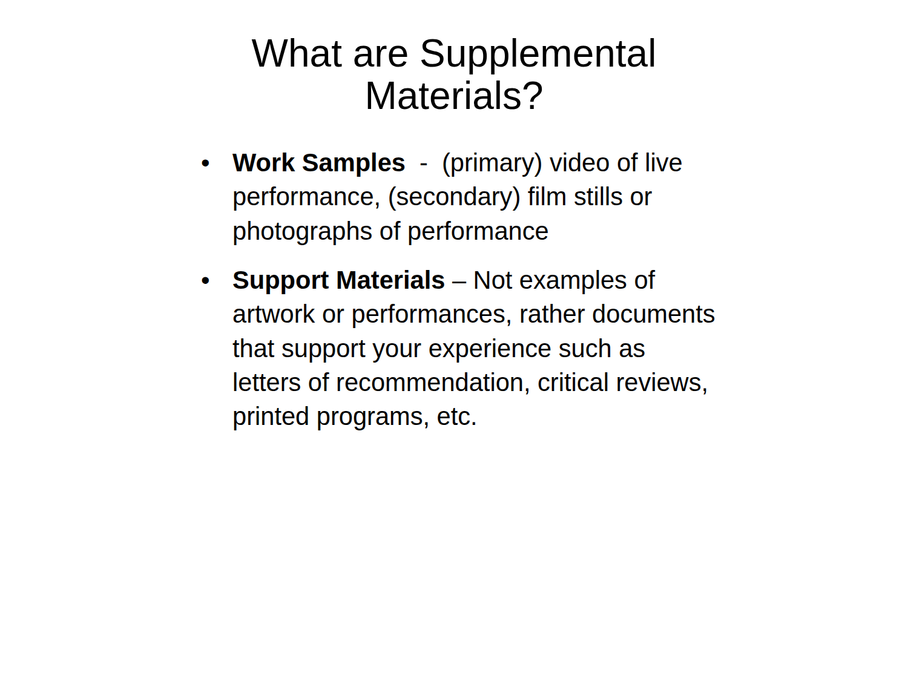What are Supplemental Materials?
Work Samples - (primary) video of live performance, (secondary) film stills or photographs of performance
Support Materials – Not examples of artwork or performances, rather documents that support your experience such as letters of recommendation, critical reviews, printed programs, etc.